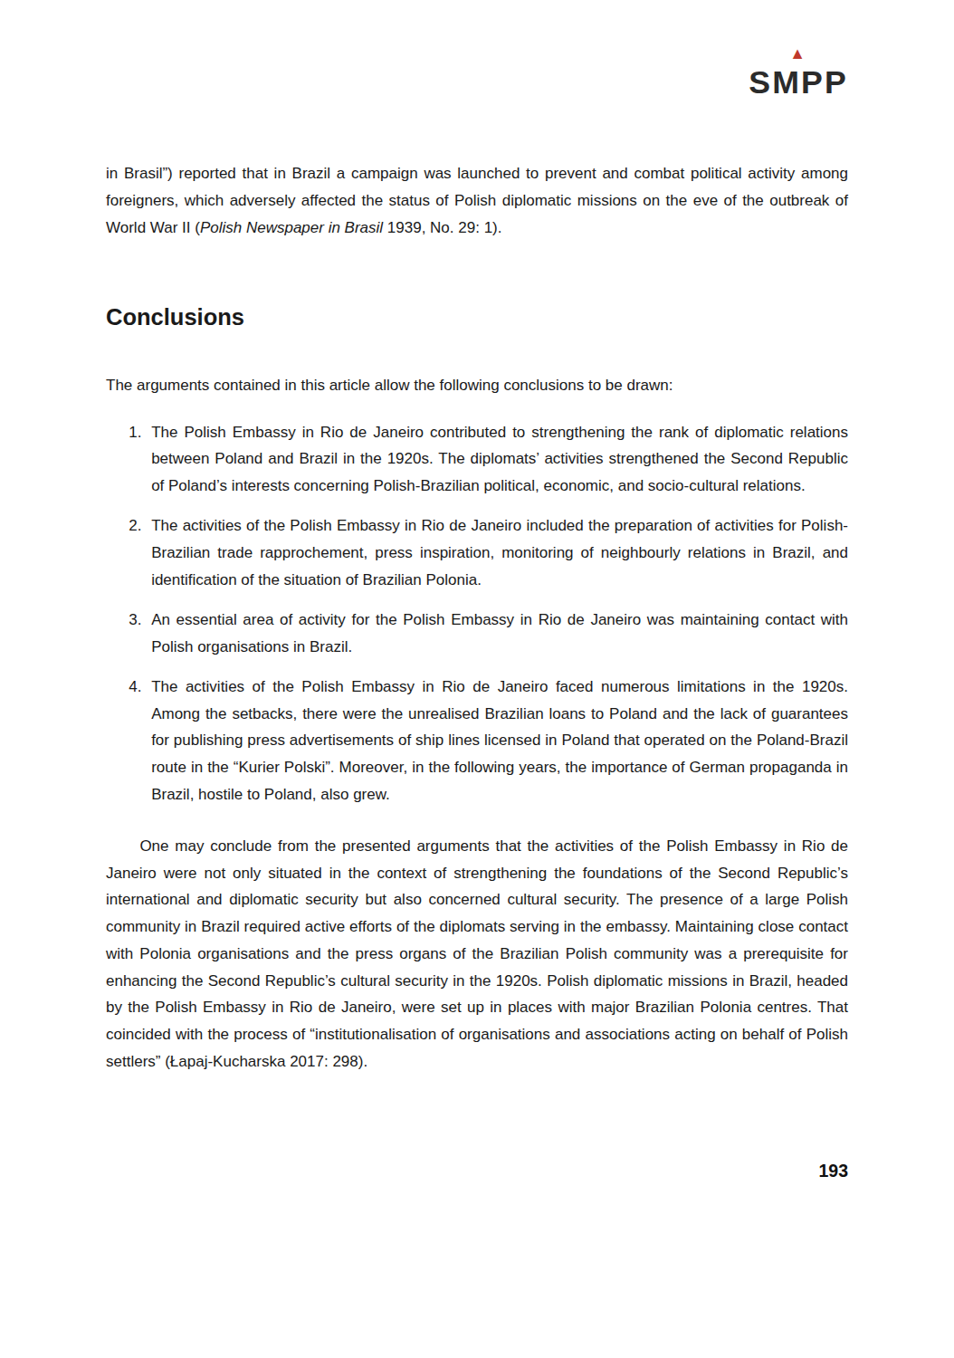▲SMPP
in Brasil”) reported that in Brazil a campaign was launched to prevent and combat political activity among foreigners, which adversely affected the status of Polish diplomatic missions on the eve of the outbreak of World War II (Polish Newspaper in Brasil 1939, No. 29: 1).
Conclusions
The arguments contained in this article allow the following conclusions to be drawn:
The Polish Embassy in Rio de Janeiro contributed to strengthening the rank of diplomatic relations between Poland and Brazil in the 1920s. The diplomats’ activities strengthened the Second Republic of Poland’s interests concerning Polish-Brazilian political, economic, and socio-cultural relations.
The activities of the Polish Embassy in Rio de Janeiro included the preparation of activities for Polish-Brazilian trade rapprochement, press inspiration, monitoring of neighbourly relations in Brazil, and identification of the situation of Brazilian Polonia.
An essential area of activity for the Polish Embassy in Rio de Janeiro was maintaining contact with Polish organisations in Brazil.
The activities of the Polish Embassy in Rio de Janeiro faced numerous limitations in the 1920s. Among the setbacks, there were the unrealised Brazilian loans to Poland and the lack of guarantees for publishing press advertisements of ship lines licensed in Poland that operated on the Poland-Brazil route in the “Kurier Polski”. Moreover, in the following years, the importance of German propaganda in Brazil, hostile to Poland, also grew.
One may conclude from the presented arguments that the activities of the Polish Embassy in Rio de Janeiro were not only situated in the context of strengthening the foundations of the Second Republic’s international and diplomatic security but also concerned cultural security. The presence of a large Polish community in Brazil required active efforts of the diplomats serving in the embassy. Maintaining close contact with Polonia organisations and the press organs of the Brazilian Polish community was a prerequisite for enhancing the Second Republic’s cultural security in the 1920s. Polish diplomatic missions in Brazil, headed by the Polish Embassy in Rio de Janeiro, were set up in places with major Brazilian Polonia centres. That coincided with the process of “institutionalisation of organisations and associations acting on behalf of Polish settlers” (Łapaj-Kucharska 2017: 298).
193